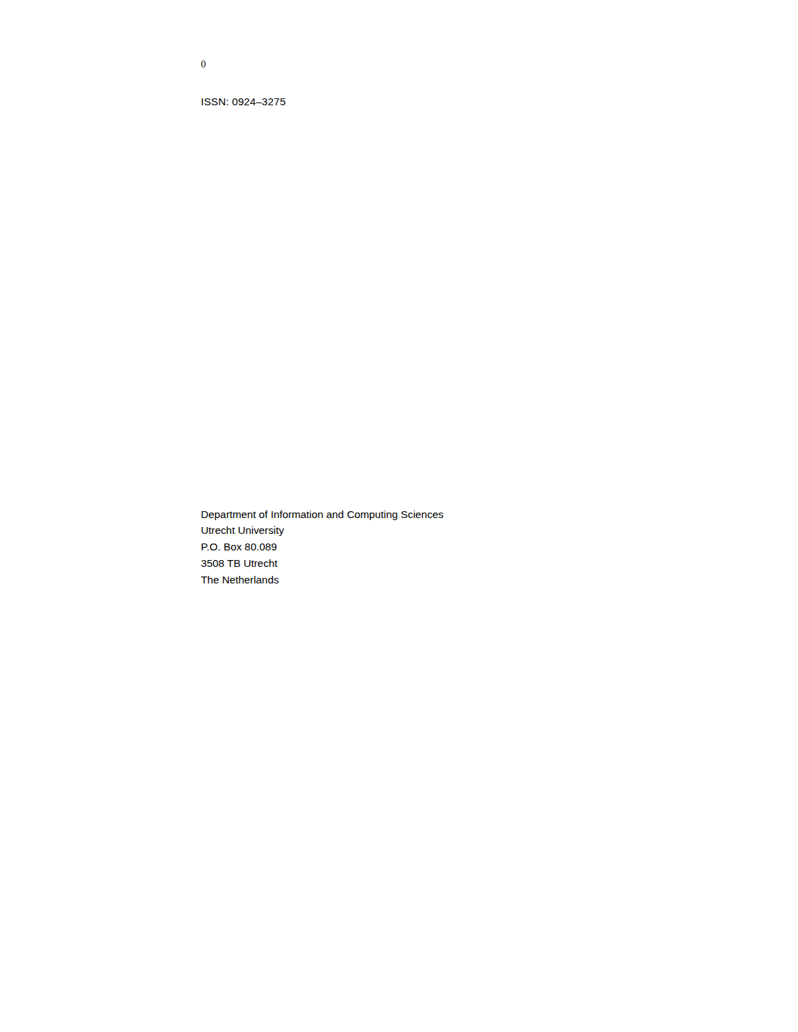0
ISSN: 0924–3275
Department of Information and Computing Sciences
Utrecht University
P.O. Box 80.089
3508 TB Utrecht
The Netherlands